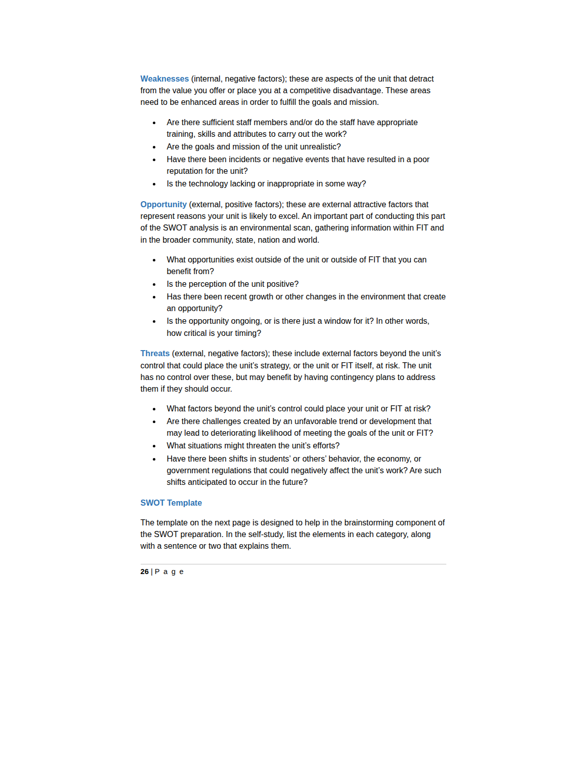Weaknesses
(internal, negative factors); these are aspects of the unit that detract from the value you offer or place you at a competitive disadvantage. These areas need to be enhanced areas in order to fulfill the goals and mission.
Are there sufficient staff members and/or do the staff have appropriate training, skills and attributes to carry out the work?
Are the goals and mission of the unit unrealistic?
Have there been incidents or negative events that have resulted in a poor reputation for the unit?
Is the technology lacking or inappropriate in some way?
Opportunity
(external, positive factors); these are external attractive factors that represent reasons your unit is likely to excel. An important part of conducting this part of the SWOT analysis is an environmental scan, gathering information within FIT and in the broader community, state, nation and world.
What opportunities exist outside of the unit or outside of FIT that you can benefit from?
Is the perception of the unit positive?
Has there been recent growth or other changes in the environment that create an opportunity?
Is the opportunity ongoing, or is there just a window for it? In other words, how critical is your timing?
Threats
(external, negative factors); these include external factors beyond the unit’s control that could place the unit’s strategy, or the unit or FIT itself, at risk. The unit has no control over these, but may benefit by having contingency plans to address them if they should occur.
What factors beyond the unit’s control could place your unit or FIT at risk?
Are there challenges created by an unfavorable trend or development that may lead to deteriorating likelihood of meeting the goals of the unit or FIT?
What situations might threaten the unit’s efforts?
Have there been shifts in students’ or others’ behavior, the economy, or government regulations that could negatively affect the unit’s work? Are such shifts anticipated to occur in the future?
SWOT Template
The template on the next page is designed to help in the brainstorming component of the SWOT preparation. In the self-study, list the elements in each category, along with a sentence or two that explains them.
26 | P a g e